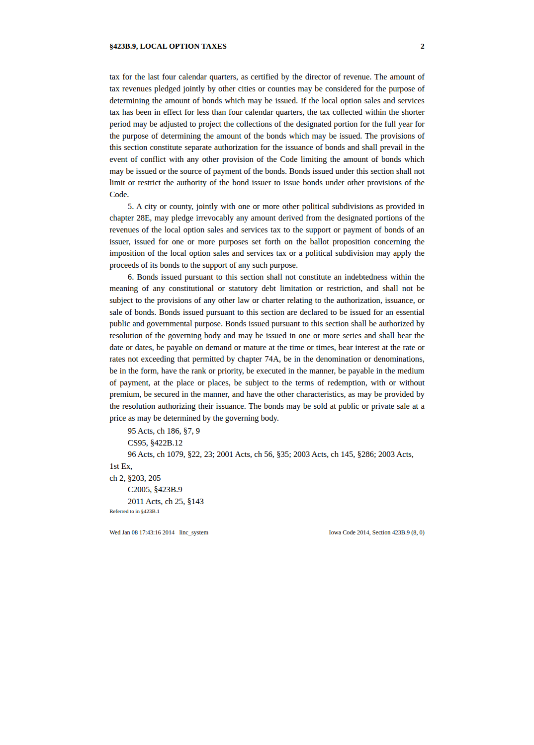§423B.9, LOCAL OPTION TAXES 2
tax for the last four calendar quarters, as certified by the director of revenue. The amount of tax revenues pledged jointly by other cities or counties may be considered for the purpose of determining the amount of bonds which may be issued. If the local option sales and services tax has been in effect for less than four calendar quarters, the tax collected within the shorter period may be adjusted to project the collections of the designated portion for the full year for the purpose of determining the amount of the bonds which may be issued. The provisions of this section constitute separate authorization for the issuance of bonds and shall prevail in the event of conflict with any other provision of the Code limiting the amount of bonds which may be issued or the source of payment of the bonds. Bonds issued under this section shall not limit or restrict the authority of the bond issuer to issue bonds under other provisions of the Code.
5. A city or county, jointly with one or more other political subdivisions as provided in chapter 28E, may pledge irrevocably any amount derived from the designated portions of the revenues of the local option sales and services tax to the support or payment of bonds of an issuer, issued for one or more purposes set forth on the ballot proposition concerning the imposition of the local option sales and services tax or a political subdivision may apply the proceeds of its bonds to the support of any such purpose.
6. Bonds issued pursuant to this section shall not constitute an indebtedness within the meaning of any constitutional or statutory debt limitation or restriction, and shall not be subject to the provisions of any other law or charter relating to the authorization, issuance, or sale of bonds. Bonds issued pursuant to this section are declared to be issued for an essential public and governmental purpose. Bonds issued pursuant to this section shall be authorized by resolution of the governing body and may be issued in one or more series and shall bear the date or dates, be payable on demand or mature at the time or times, bear interest at the rate or rates not exceeding that permitted by chapter 74A, be in the denomination or denominations, be in the form, have the rank or priority, be executed in the manner, be payable in the medium of payment, at the place or places, be subject to the terms of redemption, with or without premium, be secured in the manner, and have the other characteristics, as may be provided by the resolution authorizing their issuance. The bonds may be sold at public or private sale at a price as may be determined by the governing body.
95 Acts, ch 186, §7, 9
CS95, §422B.12
96 Acts, ch 1079, §22, 23; 2001 Acts, ch 56, §35; 2003 Acts, ch 145, §286; 2003 Acts, 1st Ex,
ch 2, §203, 205
C2005, §423B.9
2011 Acts, ch 25, §143
Referred to in §423B.1
Wed Jan 08 17:43:16 2014 linc_system Iowa Code 2014, Section 423B.9 (8, 0)